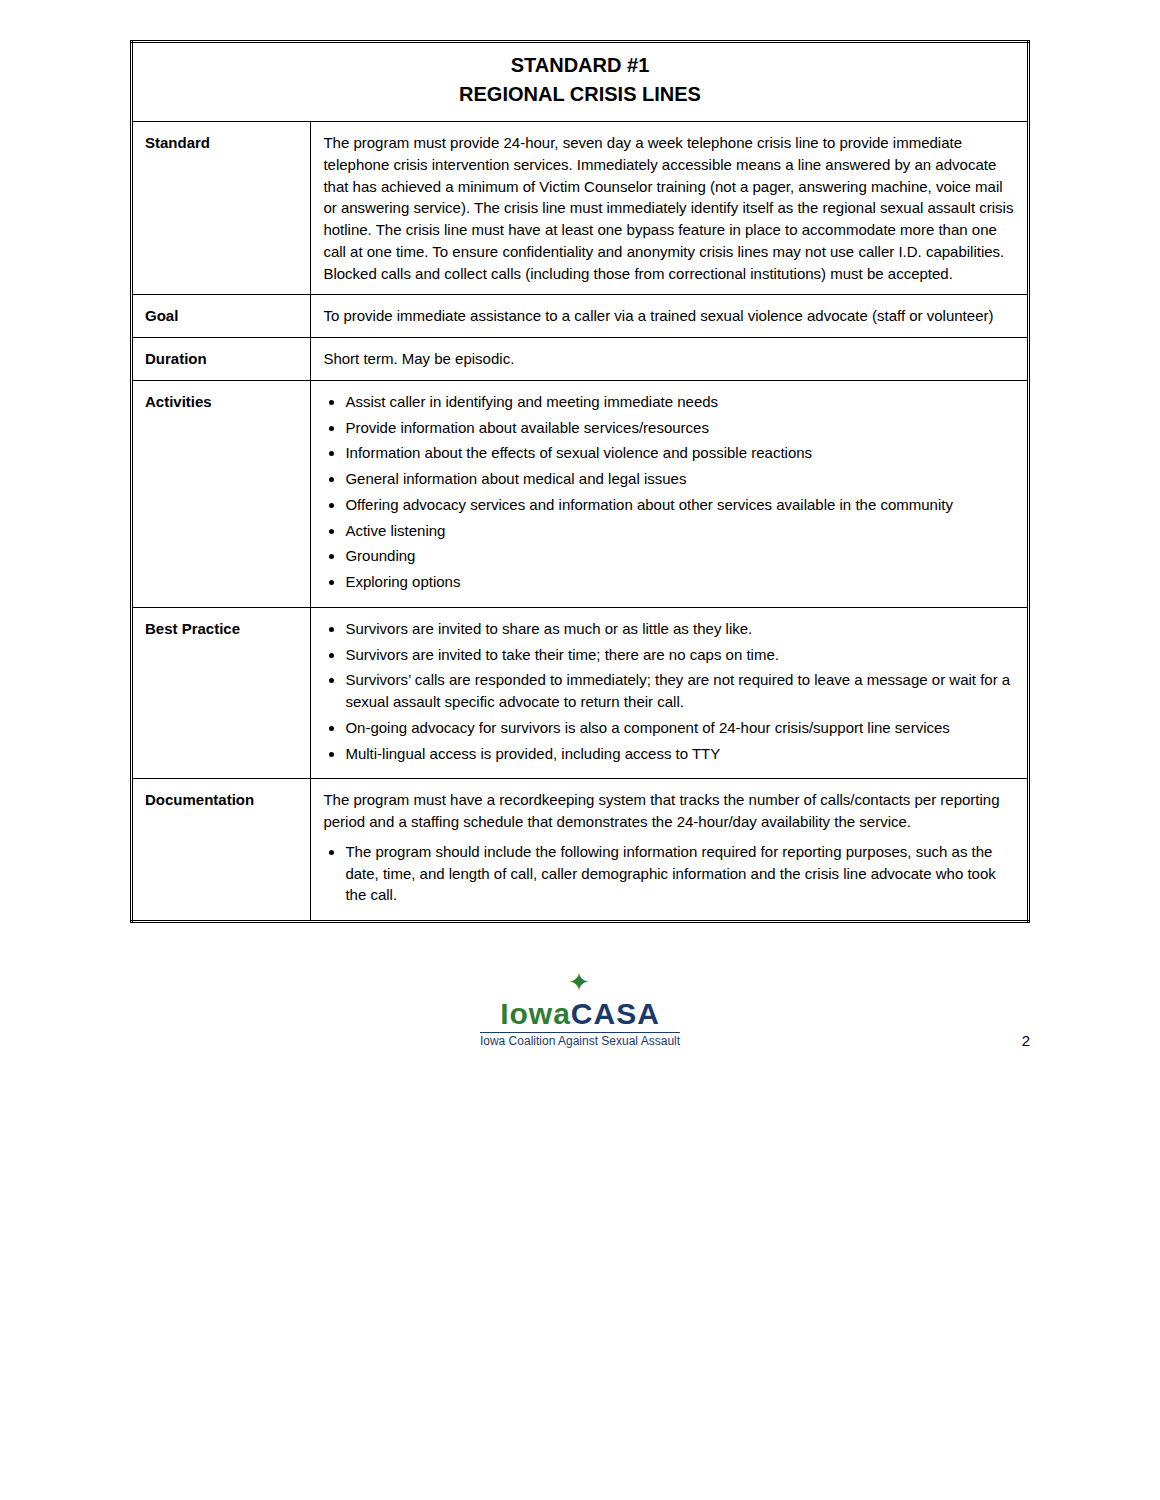| STANDARD #1 REGIONAL CRISIS LINES |
| --- |
| Standard | The program must provide 24-hour, seven day a week telephone crisis line to provide immediate telephone crisis intervention services. Immediately accessible means a line answered by an advocate that has achieved a minimum of Victim Counselor training (not a pager, answering machine, voice mail or answering service). The crisis line must immediately identify itself as the regional sexual assault crisis hotline. The crisis line must have at least one bypass feature in place to accommodate more than one call at one time. To ensure confidentiality and anonymity crisis lines may not use caller I.D. capabilities. Blocked calls and collect calls (including those from correctional institutions) must be accepted. |
| Goal | To provide immediate assistance to a caller via a trained sexual violence advocate (staff or volunteer) |
| Duration | Short term. May be episodic. |
| Activities | Assist caller in identifying and meeting immediate needs Provide information about available services/resources Information about the effects of sexual violence and possible reactions General information about medical and legal issues Offering advocacy services and information about other services available in the community Active listening Grounding Exploring options |
| Best Practice | Survivors are invited to share as much or as little as they like. Survivors are invited to take their time; there are no caps on time. Survivors’ calls are responded to immediately; they are not required to leave a message or wait for a sexual assault specific advocate to return their call. On-going advocacy for survivors is also a component of 24-hour crisis/support line services Multi-lingual access is provided, including access to TTY |
| Documentation | The program must have a recordkeeping system that tracks the number of calls/contacts per reporting period and a staffing schedule that demonstrates the 24-hour/day availability the service. The program should include the following information required for reporting purposes, such as the date, time, and length of call, caller demographic information and the crisis line advocate who took the call. |
✦
Iowa CASA
Iowa Coalition Against Sexual Assault
2